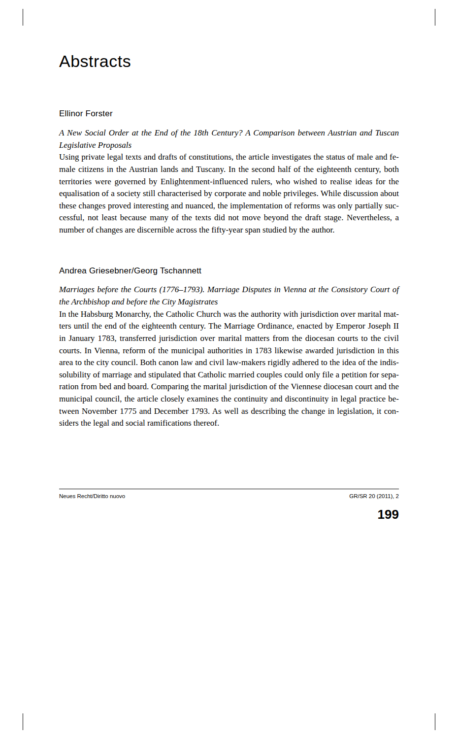Abstracts
Ellinor Forster
A New Social Order at the End of the 18th Century? A Comparison between Austrian and Tuscan Legislative Proposals
Using private legal texts and drafts of constitutions, the article investigates the status of male and female citizens in the Austrian lands and Tuscany. In the second half of the eighteenth century, both territories were governed by Enlightenment-influenced rulers, who wished to realise ideas for the equalisation of a society still characterised by corporate and noble privileges. While discussion about these changes proved interesting and nuanced, the implementation of reforms was only partially successful, not least because many of the texts did not move beyond the draft stage. Nevertheless, a number of changes are discernible across the fifty-year span studied by the author.
Andrea Griesebner/Georg Tschannett
Marriages before the Courts (1776–1793). Marriage Disputes in Vienna at the Consistory Court of the Archbishop and before the City Magistrates
In the Habsburg Monarchy, the Catholic Church was the authority with jurisdiction over marital matters until the end of the eighteenth century. The Marriage Ordinance, enacted by Emperor Joseph II in January 1783, transferred jurisdiction over marital matters from the diocesan courts to the civil courts. In Vienna, reform of the municipal authorities in 1783 likewise awarded jurisdiction in this area to the city council. Both canon law and civil law-makers rigidly adhered to the idea of the indissolubility of marriage and stipulated that Catholic married couples could only file a petition for separation from bed and board. Comparing the marital jurisdiction of the Viennese diocesan court and the municipal council, the article closely examines the continuity and discontinuity in legal practice between November 1775 and December 1793. As well as describing the change in legislation, it considers the legal and social ramifications thereof.
Neues Recht/Diritto nuovo GR/SR 20 (2011), 2
199